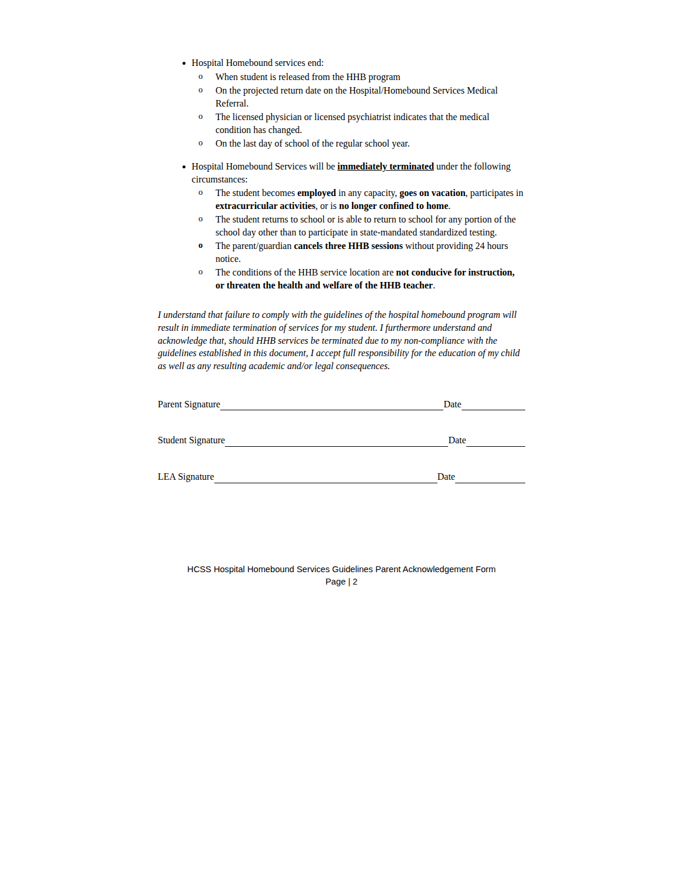Hospital Homebound services end:
When student is released from the HHB program
On the projected return date on the Hospital/Homebound Services Medical Referral.
The licensed physician or licensed psychiatrist indicates that the medical condition has changed.
On the last day of school of the regular school year.
Hospital Homebound Services will be immediately terminated under the following circumstances:
The student becomes employed in any capacity, goes on vacation, participates in extracurricular activities, or is no longer confined to home.
The student returns to school or is able to return to school for any portion of the school day other than to participate in state-mandated standardized testing.
The parent/guardian cancels three HHB sessions without providing 24 hours notice.
The conditions of the HHB service location are not conducive for instruction, or threaten the health and welfare of the HHB teacher.
I understand that failure to comply with the guidelines of the hospital homebound program will result in immediate termination of services for my student. I furthermore understand and acknowledge that, should HHB services be terminated due to my non-compliance with the guidelines established in this document, I accept full responsibility for the education of my child as well as any resulting academic and/or legal consequences.
Parent Signature Date
Student Signature Date
LEA Signature Date
HCSS Hospital Homebound Services Guidelines Parent Acknowledgement Form
Page | 2